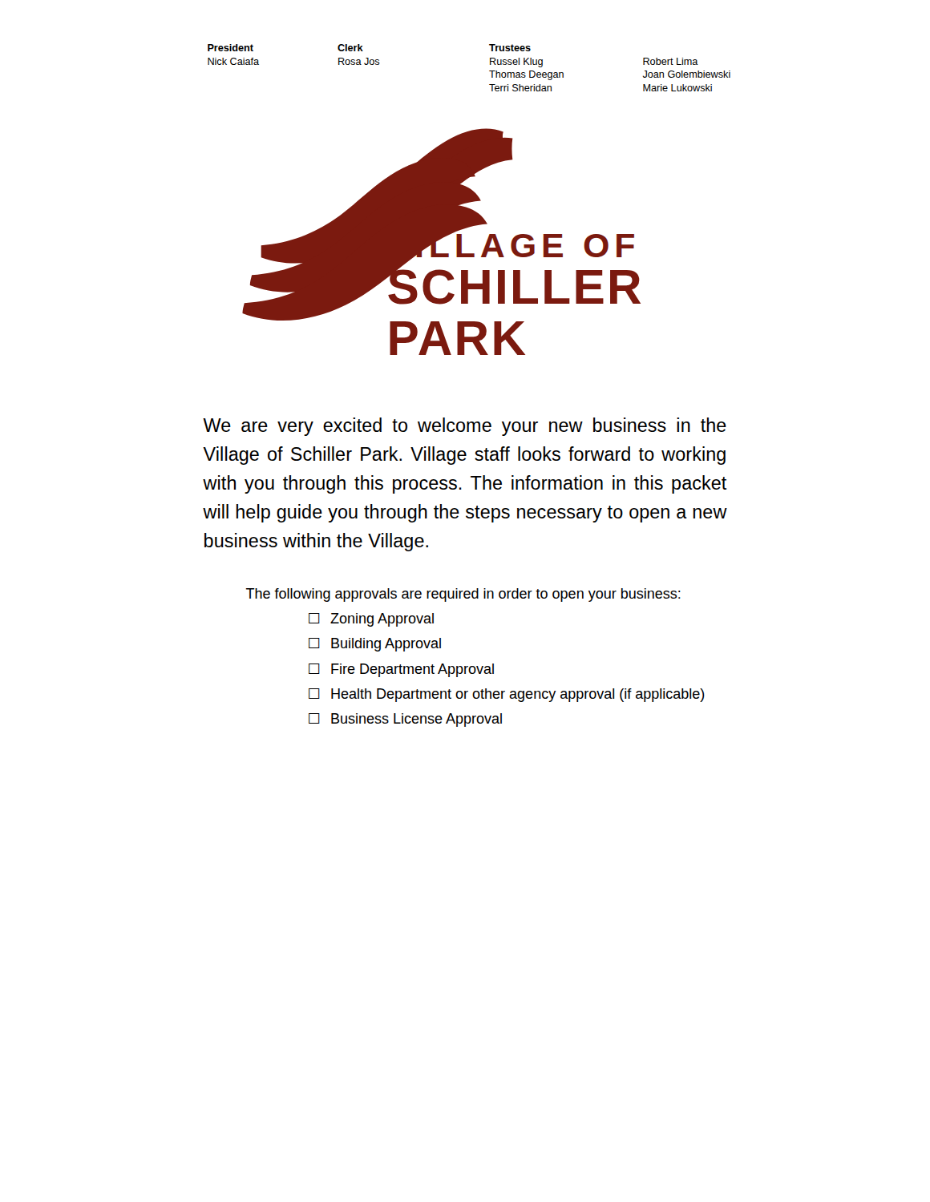| President | Clerk | Trustees | |
| Nick Caiafa | Rosa Jos | Russel Klug | Robert Lima |
| | | Thomas Deegan | Joan Golembiewski |
| | | Terri Sheridan | Marie Lukowski |
Village of Schiller Park VILLAGE OF SCHILLER PARK
We are very excited to welcome your new business in the Village of Schiller Park. Village staff looks forward to working with you through this process. The information in this packet will help guide you through the steps necessary to open a new business within the Village.
The following approvals are required in order to open your business:
☐Zoning Approval
☐Building Approval
☐Fire Department Approval
☐Health Department or other agency approval (if applicable)
☐Business License Approval